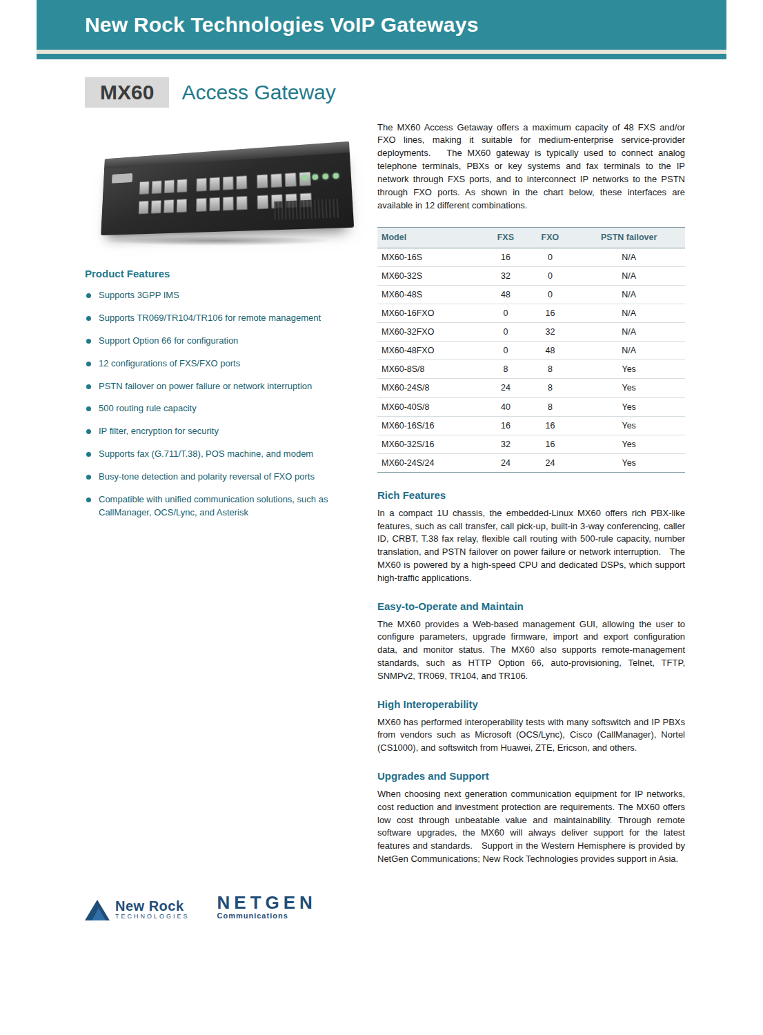New Rock Technologies VoIP Gateways
MX60
Access Gateway
Product Features
Supports 3GPP IMS
Supports TR069/TR104/TR106 for remote management
Support Option 66 for configuration
12 configurations of FXS/FXO ports
PSTN failover on power failure or network interruption
500 routing rule capacity
IP filter, encryption for security
Supports fax (G.711/T.38), POS machine, and modem
Busy-tone detection and polarity reversal of FXO ports
Compatible with unified communication solutions, such as CallManager, OCS/Lync, and Asterisk
The MX60 Access Getaway offers a maximum capacity of 48 FXS and/or FXO lines, making it suitable for medium-enterprise service-provider deployments. The MX60 gateway is typically used to connect analog telephone terminals, PBXs or key systems and fax terminals to the IP network through FXS ports, and to interconnect IP networks to the PSTN through FXO ports. As shown in the chart below, these interfaces are available in 12 different combinations.
| Model | FXS | FXO | PSTN failover |
| --- | --- | --- | --- |
| MX60-16S | 16 | 0 | N/A |
| MX60-32S | 32 | 0 | N/A |
| MX60-48S | 48 | 0 | N/A |
| MX60-16FXO | 0 | 16 | N/A |
| MX60-32FXO | 0 | 32 | N/A |
| MX60-48FXO | 0 | 48 | N/A |
| MX60-8S/8 | 8 | 8 | Yes |
| MX60-24S/8 | 24 | 8 | Yes |
| MX60-40S/8 | 40 | 8 | Yes |
| MX60-16S/16 | 16 | 16 | Yes |
| MX60-32S/16 | 32 | 16 | Yes |
| MX60-24S/24 | 24 | 24 | Yes |
Rich Features
In a compact 1U chassis, the embedded-Linux MX60 offers rich PBX-like features, such as call transfer, call pick-up, built-in 3-way conferencing, caller ID, CRBT, T.38 fax relay, flexible call routing with 500-rule capacity, number translation, and PSTN failover on power failure or network interruption. The MX60 is powered by a high-speed CPU and dedicated DSPs, which support high-traffic applications.
Easy-to-Operate and Maintain
The MX60 provides a Web-based management GUI, allowing the user to configure parameters, upgrade firmware, import and export configuration data, and monitor status. The MX60 also supports remote-management standards, such as HTTP Option 66, auto-provisioning, Telnet, TFTP, SNMPv2, TR069, TR104, and TR106.
High Interoperability
MX60 has performed interoperability tests with many softswitch and IP PBXs from vendors such as Microsoft (OCS/Lync), Cisco (CallManager), Nortel (CS1000), and softswitch from Huawei, ZTE, Ericson, and others.
Upgrades and Support
When choosing next generation communication equipment for IP networks, cost reduction and investment protection are requirements. The MX60 offers low cost through unbeatable value and maintainability. Through remote software upgrades, the MX60 will always deliver support for the latest features and standards. Support in the Western Hemisphere is provided by NetGen Communications; New Rock Technologies provides support in Asia.
New Rock
TECHNOLOGIES
NETGEN
Communications